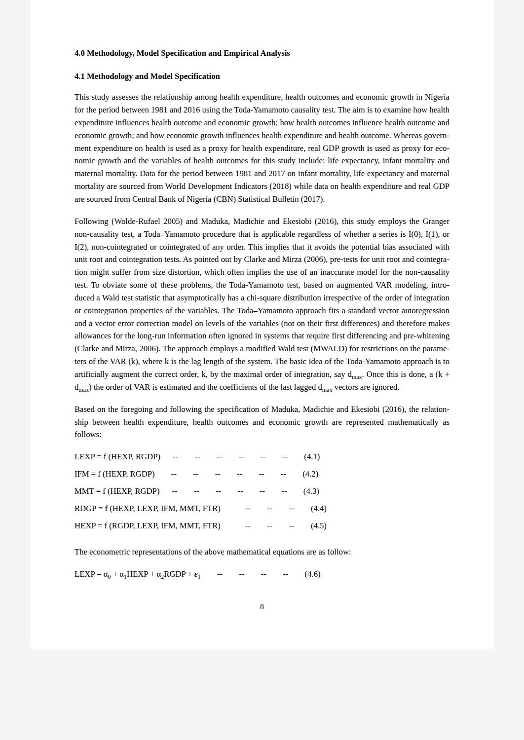4.0 Methodology, Model Specification and Empirical Analysis
4.1 Methodology and Model Specification
This study assesses the relationship among health expenditure, health outcomes and economic growth in Nigeria for the period between 1981 and 2016 using the Toda-Yamamoto causality test. The aim is to examine how health expenditure influences health outcome and economic growth; how health outcomes influence health outcome and economic growth; and how economic growth influences health expenditure and health outcome. Whereas government expenditure on health is used as a proxy for health expenditure, real GDP growth is used as proxy for economic growth and the variables of health outcomes for this study include: life expectancy, infant mortality and maternal mortality. Data for the period between 1981 and 2017 on infant mortality, life expectancy and maternal mortality are sourced from World Development Indicators (2018) while data on health expenditure and real GDP are sourced from Central Bank of Nigeria (CBN) Statistical Bulletin (2017).
Following (Wolde-Rufael 2005) and Maduka, Madichie and Ekesiobi (2016), this study employs the Granger non-causality test, a Toda–Yamamoto procedure that is applicable regardless of whether a series is I(0), I(1), or I(2), non-cointegrated or cointegrated of any order. This implies that it avoids the potential bias associated with unit root and cointegration tests. As pointed out by Clarke and Mirza (2006), pre-tests for unit root and cointegration might suffer from size distortion, which often implies the use of an inaccurate model for the non-causality test. To obviate some of these problems, the Toda-Yamamoto test, based on augmented VAR modeling, introduced a Wald test statistic that asymptotically has a chi-square distribution irrespective of the order of integration or cointegration properties of the variables. The Toda–Yamamoto approach fits a standard vector autoregression and a vector error correction model on levels of the variables (not on their first differences) and therefore makes allowances for the long-run information often ignored in systems that require first differencing and pre-whitening (Clarke and Mirza, 2006). The approach employs a modified Wald test (MWALD) for restrictions on the parameters of the VAR (k), where k is the lag length of the system. The basic idea of the Toda-Yamamoto approach is to artificially augment the correct order, k, by the maximal order of integration, say dmax. Once this is done, a (k + dmax) the order of VAR is estimated and the coefficients of the last lagged dmax vectors are ignored.
Based on the foregoing and following the specification of Maduka, Madichie and Ekesiobi (2016), the relationship between health expenditure, health outcomes and economic growth are represented mathematically as follows:
LEXP = f (HEXP, RGDP) -- -- -- -- -- -- (4.1)
IFM = f (HEXP, RGDP) -- -- -- -- -- -- (4.2)
MMT = f (HEXP, RGDP) -- -- -- -- -- -- (4.3)
RDGP = f (HEXP, LEXP, IFM, MMT, FTR) -- -- -- (4.4)
HEXP = f (RGDP, LEXP, IFM, MMT, FTR) -- -- -- (4.5)
The econometric representations of the above mathematical equations are as follow:
LEXP = α0 + α1HEXP + α2RGDP + ε1 -- -- -- -- (4.6)
8